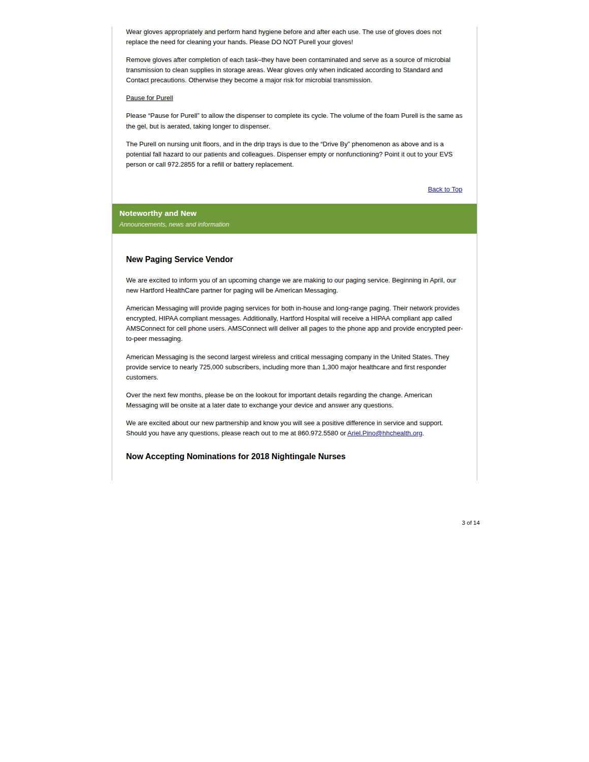Wear gloves appropriately and perform hand hygiene before and after each use. The use of gloves does not replace the need for cleaning your hands. Please DO NOT Purell your gloves!
Remove gloves after completion of each task–they have been contaminated and serve as a source of microbial transmission to clean supplies in storage areas. Wear gloves only when indicated according to Standard and Contact precautions. Otherwise they become a major risk for microbial transmission.
Pause for Purell
Please “Pause for Purell” to allow the dispenser to complete its cycle. The volume of the foam Purell is the same as the gel, but is aerated, taking longer to dispenser.
The Purell on nursing unit floors, and in the drip trays is due to the “Drive By” phenomenon as above and is a potential fall hazard to our patients and colleagues. Dispenser empty or nonfunctioning? Point it out to your EVS person or call 972.2855 for a refill or battery replacement.
Back to Top
Noteworthy and New
Announcements, news and information
New Paging Service Vendor
We are excited to inform you of an upcoming change we are making to our paging service. Beginning in April, our new Hartford HealthCare partner for paging will be American Messaging.
American Messaging will provide paging services for both in-house and long-range paging. Their network provides encrypted, HIPAA compliant messages. Additionally, Hartford Hospital will receive a HIPAA compliant app called AMSConnect for cell phone users. AMSConnect will deliver all pages to the phone app and provide encrypted peer-to-peer messaging.
American Messaging is the second largest wireless and critical messaging company in the United States. They provide service to nearly 725,000 subscribers, including more than 1,300 major healthcare and first responder customers.
Over the next few months, please be on the lookout for important details regarding the change. American Messaging will be onsite at a later date to exchange your device and answer any questions.
We are excited about our new partnership and know you will see a positive difference in service and support. Should you have any questions, please reach out to me at 860.972.5580 or Ariel.Pino@hhchealth.org.
Now Accepting Nominations for 2018 Nightingale Nurses
3 of 14